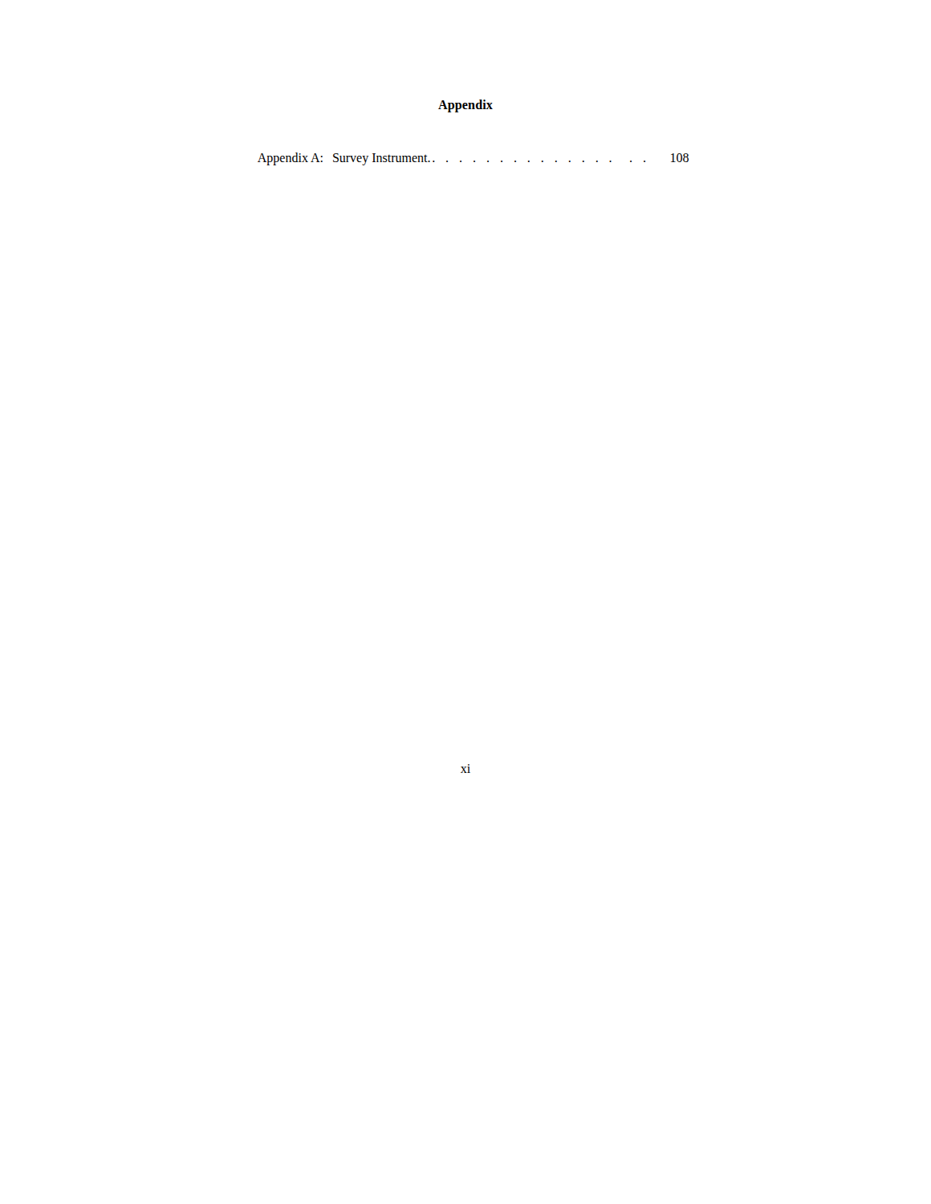Appendix
Appendix A: Survey Instrument. . . . . . . . . . . . . . . . . . . . . . . . . . . . . . . . . . . 108
xi